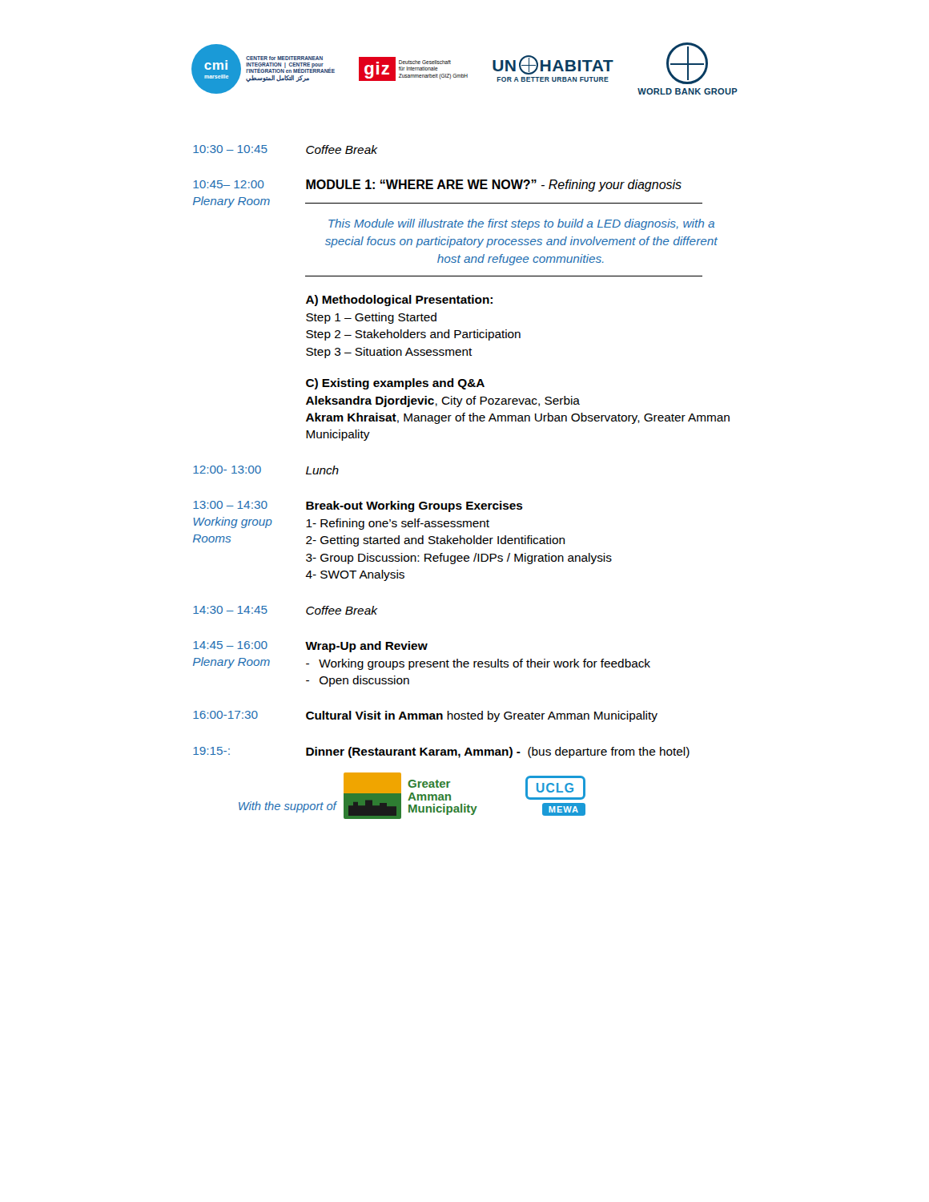cmi marseille
CENTER for MEDITERRANEAN
INTEGRATION | CENTRE pour
l'INTÉGRATION en MÉDITERRANÉE
مركز التكامل المتوسطي
giz
Deutsche Gesellschaft
für Internationale
Zusammenarbeit (GIZ) GmbH
UN HABITAT
FOR A BETTER URBAN FUTURE
WORLD BANK GROUP
| 10:30 – 10:45 | Coffee Break |
| 10:45– 12:00 Plenary Room | MODULE 1: “WHERE ARE WE NOW?” - Refining your diagnosis This Module will illustrate the first steps to build a LED diagnosis, with a special focus on participatory processes and involvement of the different host and refugee communities. A) Methodological Presentation: Step 1 – Getting Started Step 2 – Stakeholders and Participation Step 3 – Situation Assessment C) Existing examples and Q&A Aleksandra Djordjevic , City of Pozarevac, Serbia Akram Khraisat , Manager of the Amman Urban Observatory, Greater Amman Municipality |
| 12:00- 13:00 | Lunch |
| 13:00 – 14:30 Working group Rooms | Break-out Working Groups Exercises 1- Refining one’s self-assessment 2- Getting started and Stakeholder Identification 3- Group Discussion: Refugee /IDPs / Migration analysis 4- SWOT Analysis |
| 14:30 – 14:45 | Coffee Break |
| 14:45 – 16:00 Plenary Room | Wrap-Up and Review Working groups present the results of their work for feedback Open discussion |
| 16:00-17:30 | Cultural Visit in Amman hosted by Greater Amman Municipality |
| 19:15-: | Dinner (Restaurant Karam, Amman) - (bus departure from the hotel) |
With the support of
Greater
Amman
Municipality
UCLG
MEWA